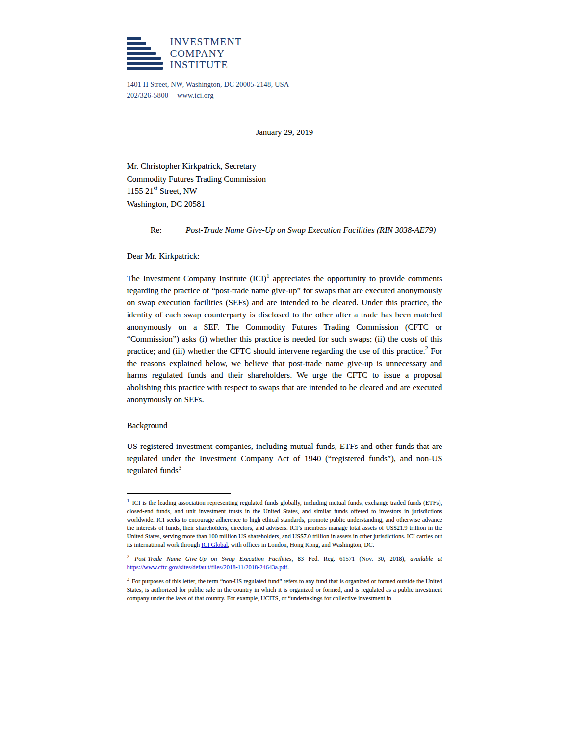INVESTMENT
COMPANY
INSTITUTE
1401 H Street, NW, Washington, DC 20005-2148, USA
202/326-5800 www.ici.org
January 29, 2019
Mr. Christopher Kirkpatrick, Secretary
Commodity Futures Trading Commission
1155 21st Street, NW
Washington, DC 20581
Re:
Post-Trade Name Give-Up on Swap Execution Facilities (RIN 3038-AE79)
Dear Mr. Kirkpatrick:
The Investment Company Institute (ICI)1 appreciates the opportunity to provide comments regarding the practice of “post-trade name give-up” for swaps that are executed anonymously on swap execution facilities (SEFs) and are intended to be cleared. Under this practice, the identity of each swap counterparty is disclosed to the other after a trade has been matched anonymously on a SEF. The Commodity Futures Trading Commission (CFTC or “Commission”) asks (i) whether this practice is needed for such swaps; (ii) the costs of this practice; and (iii) whether the CFTC should intervene regarding the use of this practice.2 For the reasons explained below, we believe that post-trade name give-up is unnecessary and harms regulated funds and their shareholders. We urge the CFTC to issue a proposal abolishing this practice with respect to swaps that are intended to be cleared and are executed anonymously on SEFs.
Background
US registered investment companies, including mutual funds, ETFs and other funds that are regulated under the Investment Company Act of 1940 (“registered funds”), and non-US regulated funds3
1 ICI is the leading association representing regulated funds globally, including mutual funds, exchange-traded funds (ETFs), closed-end funds, and unit investment trusts in the United States, and similar funds offered to investors in jurisdictions worldwide. ICI seeks to encourage adherence to high ethical standards, promote public understanding, and otherwise advance the interests of funds, their shareholders, directors, and advisers. ICI’s members manage total assets of US$21.9 trillion in the United States, serving more than 100 million US shareholders, and US$7.0 trillion in assets in other jurisdictions. ICI carries out its international work through ICI Global, with offices in London, Hong Kong, and Washington, DC.
2 Post-Trade Name Give-Up on Swap Execution Facilities, 83 Fed. Reg. 61571 (Nov. 30, 2018), available at https://www.cftc.gov/sites/default/files/2018-11/2018-24643a.pdf.
3 For purposes of this letter, the term “non-US regulated fund” refers to any fund that is organized or formed outside the United States, is authorized for public sale in the country in which it is organized or formed, and is regulated as a public investment company under the laws of that country. For example, UCITS, or “undertakings for collective investment in